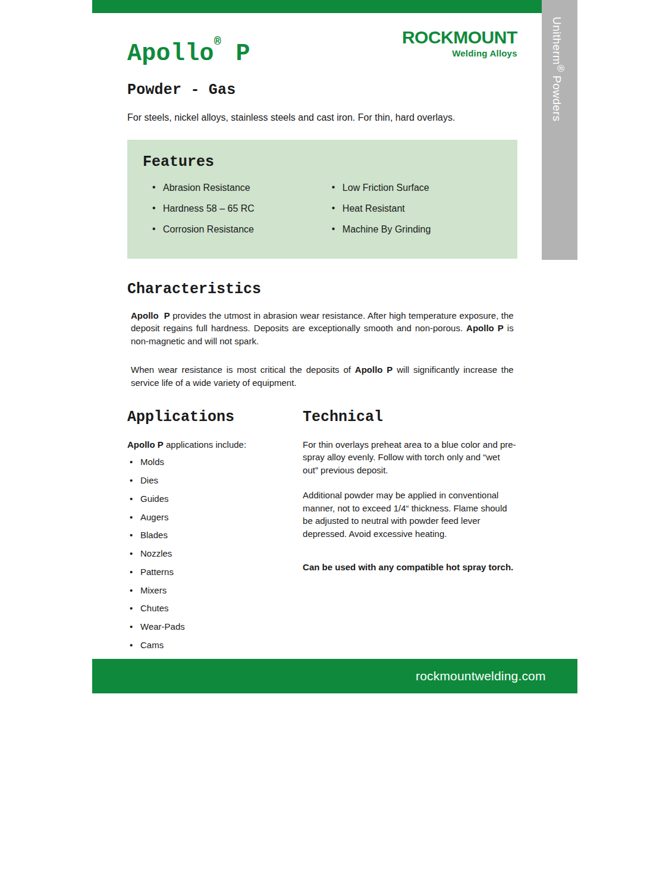Unitherm® Powders
ROCKMOUNT
Welding Alloys
Apollo® P
Powder - Gas
For steels, nickel alloys, stainless steels and cast iron. For thin, hard overlays.
Features
Abrasion Resistance
Hardness 58 – 65 RC
Corrosion Resistance
Low Friction Surface
Heat Resistant
Machine By Grinding
Characteristics
Apollo P provides the utmost in abrasion wear resistance. After high temperature exposure, the deposit regains full hardness. Deposits are exceptionally smooth and non-porous. Apollo P is non-magnetic and will not spark.
When wear resistance is most critical the deposits of Apollo P will significantly increase the service life of a wide variety of equipment.
Applications
Apollo P applications include:
Molds
Dies
Guides
Augers
Blades
Nozzles
Patterns
Mixers
Chutes
Wear-Pads
Cams
Screws
Plungers
Technical
For thin overlays preheat area to a blue color and pre-spray alloy evenly. Follow with torch only and “wet out” previous deposit.
Additional powder may be applied in conventional manner, not to exceed 1/4“ thickness. Flame should be adjusted to neutral with powder feed lever depressed. Avoid excessive heating.
Can be used with any compatible hot spray torch.
rockmountwelding.com